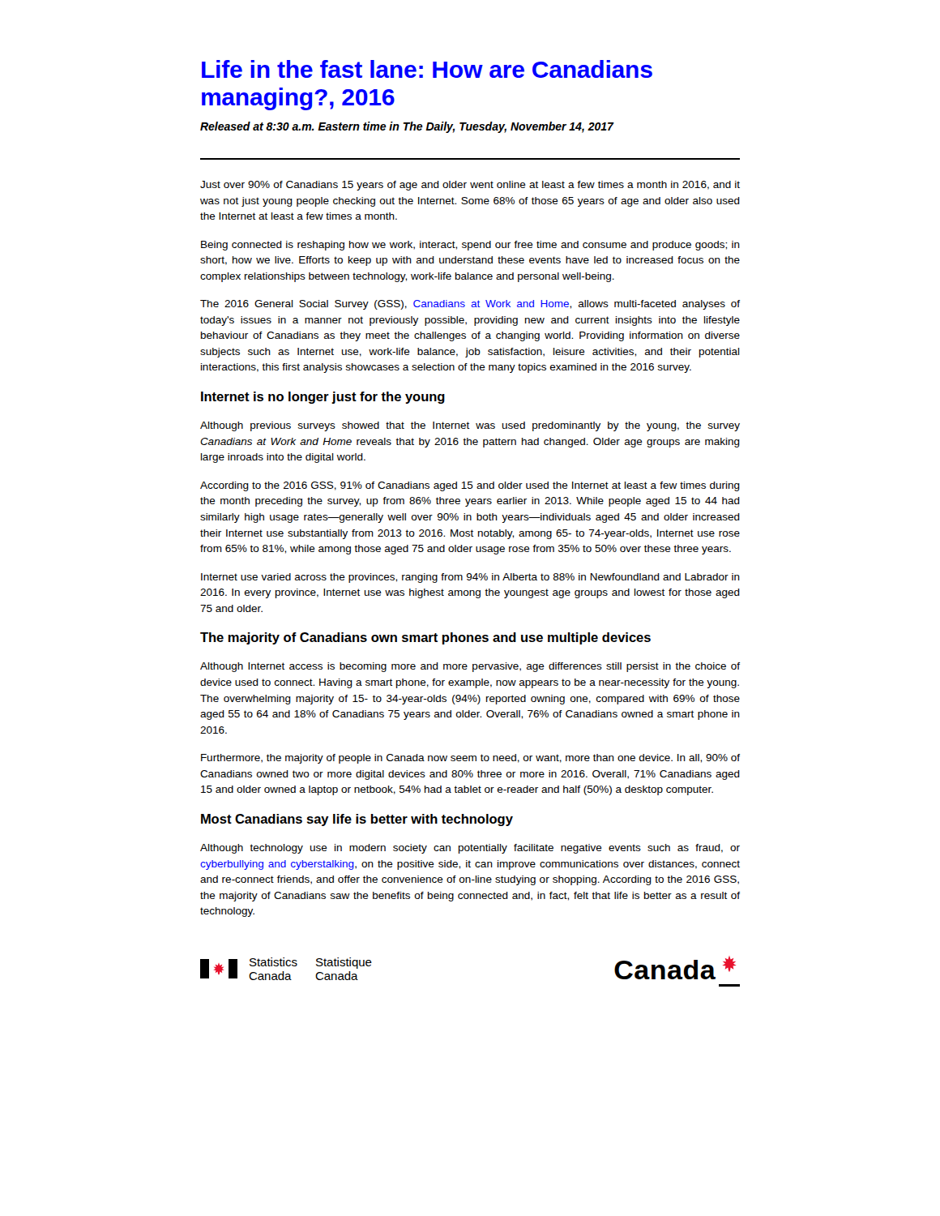Life in the fast lane: How are Canadians managing?, 2016
Released at 8:30 a.m. Eastern time in The Daily, Tuesday, November 14, 2017
Just over 90% of Canadians 15 years of age and older went online at least a few times a month in 2016, and it was not just young people checking out the Internet. Some 68% of those 65 years of age and older also used the Internet at least a few times a month.
Being connected is reshaping how we work, interact, spend our free time and consume and produce goods; in short, how we live. Efforts to keep up with and understand these events have led to increased focus on the complex relationships between technology, work-life balance and personal well-being.
The 2016 General Social Survey (GSS), Canadians at Work and Home, allows multi-faceted analyses of today's issues in a manner not previously possible, providing new and current insights into the lifestyle behaviour of Canadians as they meet the challenges of a changing world. Providing information on diverse subjects such as Internet use, work-life balance, job satisfaction, leisure activities, and their potential interactions, this first analysis showcases a selection of the many topics examined in the 2016 survey.
Internet is no longer just for the young
Although previous surveys showed that the Internet was used predominantly by the young, the survey Canadians at Work and Home reveals that by 2016 the pattern had changed. Older age groups are making large inroads into the digital world.
According to the 2016 GSS, 91% of Canadians aged 15 and older used the Internet at least a few times during the month preceding the survey, up from 86% three years earlier in 2013. While people aged 15 to 44 had similarly high usage rates—generally well over 90% in both years—individuals aged 45 and older increased their Internet use substantially from 2013 to 2016. Most notably, among 65- to 74-year-olds, Internet use rose from 65% to 81%, while among those aged 75 and older usage rose from 35% to 50% over these three years.
Internet use varied across the provinces, ranging from 94% in Alberta to 88% in Newfoundland and Labrador in 2016. In every province, Internet use was highest among the youngest age groups and lowest for those aged 75 and older.
The majority of Canadians own smart phones and use multiple devices
Although Internet access is becoming more and more pervasive, age differences still persist in the choice of device used to connect. Having a smart phone, for example, now appears to be a near-necessity for the young. The overwhelming majority of 15- to 34-year-olds (94%) reported owning one, compared with 69% of those aged 55 to 64 and 18% of Canadians 75 years and older. Overall, 76% of Canadians owned a smart phone in 2016.
Furthermore, the majority of people in Canada now seem to need, or want, more than one device. In all, 90% of Canadians owned two or more digital devices and 80% three or more in 2016. Overall, 71% Canadians aged 15 and older owned a laptop or netbook, 54% had a tablet or e-reader and half (50%) a desktop computer.
Most Canadians say life is better with technology
Although technology use in modern society can potentially facilitate negative events such as fraud, or cyberbullying and cyberstalking, on the positive side, it can improve communications over distances, connect and re-connect friends, and offer the convenience of on-line studying or shopping. According to the 2016 GSS, the majority of Canadians saw the benefits of being connected and, in fact, felt that life is better as a result of technology.
Statistics
Canada
Statistique
Canada
Canada